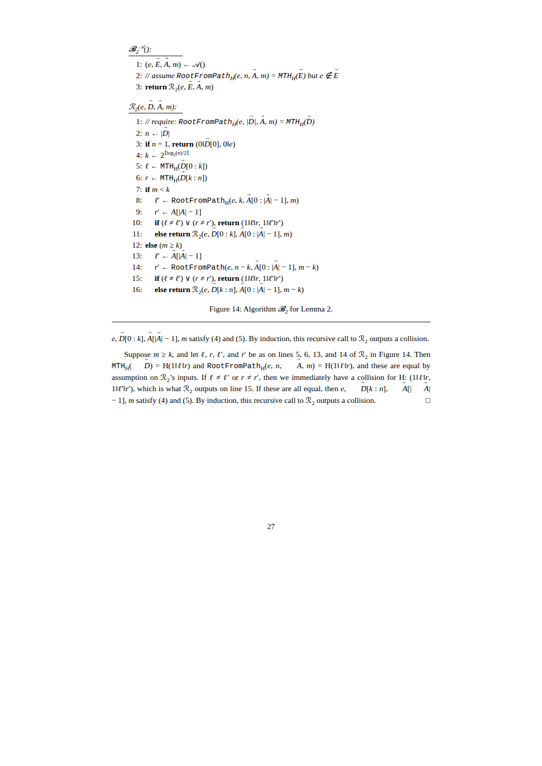𝓑2𝒜():
(e, E, A, m) ← 𝒜()
// assume RootFromPathH(e, n, A, m) = MTHH(E) but e ∉ E
return ℛ2(e, E, A, m)
ℛ2(e, D, A, m):
// require: RootFromPathH(e, |D|, A, m) = MTHH(D)
n ← |D|
if n = 1, return (0‖D[0], 0‖e)
k ← 2 log2(n)/2
ℓ ← MTHH(D[0 : k])
r ← MTHH(D[k : n])
if m < k
ℓ′ ← RootFromPathH(e, k, A[0 : |A| − 1], m)
r′ ← A[|A| − 1]
if (ℓ ≠ ℓ′) ∨ (r ≠ r′), return (1‖ℓ‖r, 1‖ℓ′‖r′)
else return ℛ2(e, D[0 : k], A[0 : |A| − 1], m)
else (m ≥ k)
ℓ′ ← A[|A| − 1]
r′ ← RootFromPath(e, n − k, A[0 : |A| − 1], m − k)
if (ℓ ≠ ℓ′) ∨ (r ≠ r′), return (1‖ℓ‖r, 1‖ℓ′‖r′)
else return ℛ2(e, D[k : n], A[0 : |A| − 1], m − k)
Figure 14: Algorithm 𝓑2 for Lemma 2.
e, D[0 : k], A[|A| − 1], m satisfy (4) and (5). By induction, this recursive call to ℛ2 outputs a collision.
Suppose m ≥ k, and let ℓ, r, ℓ′, and r′ be as on lines 5, 6, 13, and 14 of ℛ2 in Figure 14. Then MTHH(D) = H(1‖ℓ‖r) and RootFromPathH(e, n, A, m) = H(1‖ℓ‖r), and these are equal by assumption on ℛ2’s inputs. If ℓ ≠ ℓ′ or r ≠ r′, then we immediately have a collision for H: (1‖ℓ‖r, 1‖ℓ′‖r′), which is what ℛ2 outputs on line 15. If these are all equal, then e, D[k : n], A[|A| − 1], m satisfy (4) and (5). By induction, this recursive call to ℛ2 outputs a collision.□
27